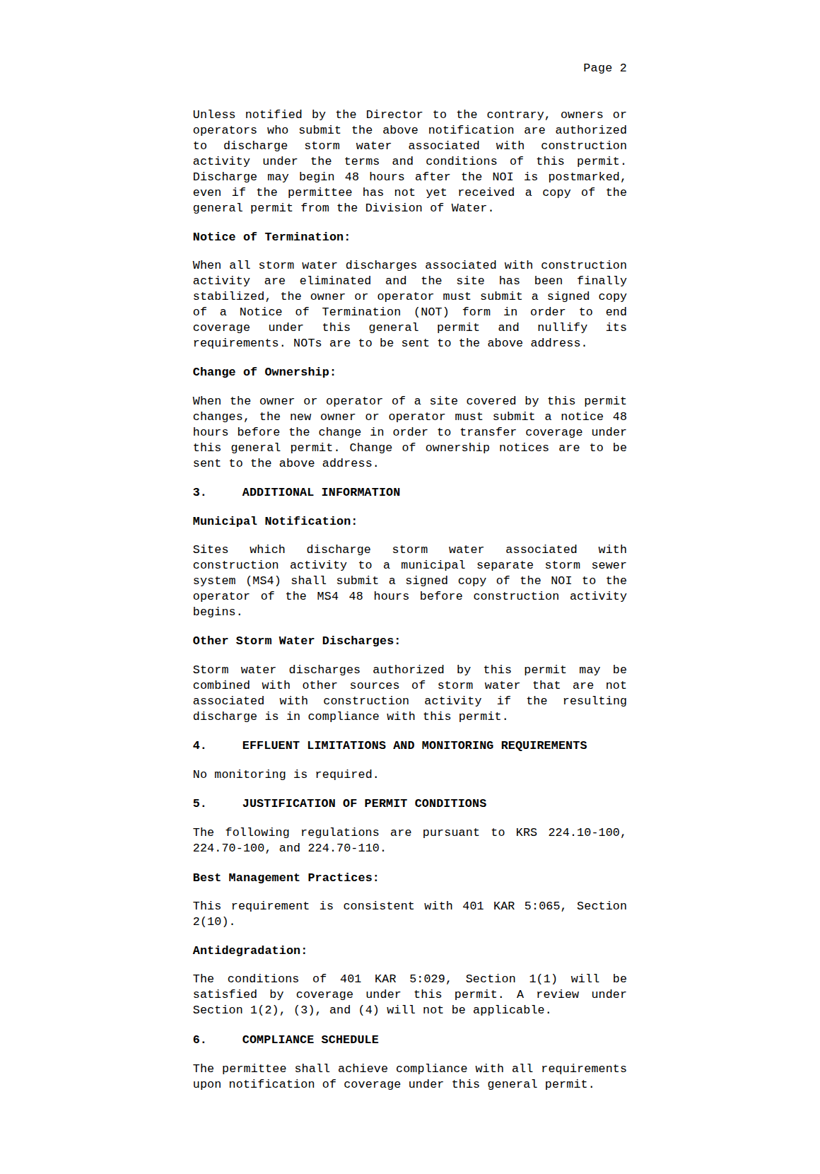Page 2
Unless notified by the Director to the contrary, owners or operators who submit the above notification are authorized to discharge storm water associated with construction activity under the terms and conditions of this permit. Discharge may begin 48 hours after the NOI is postmarked, even if the permittee has not yet received a copy of the general permit from the Division of Water.
Notice of Termination:
When all storm water discharges associated with construction activity are eliminated and the site has been finally stabilized, the owner or operator must submit a signed copy of a Notice of Termination (NOT) form in order to end coverage under this general permit and nullify its requirements. NOTs are to be sent to the above address.
Change of Ownership:
When the owner or operator of a site covered by this permit changes, the new owner or operator must submit a notice 48 hours before the change in order to transfer coverage under this general permit. Change of ownership notices are to be sent to the above address.
3. ADDITIONAL INFORMATION
Municipal Notification:
Sites which discharge storm water associated with construction activity to a municipal separate storm sewer system (MS4) shall submit a signed copy of the NOI to the operator of the MS4 48 hours before construction activity begins.
Other Storm Water Discharges:
Storm water discharges authorized by this permit may be combined with other sources of storm water that are not associated with construction activity if the resulting discharge is in compliance with this permit.
4. EFFLUENT LIMITATIONS AND MONITORING REQUIREMENTS
No monitoring is required.
5. JUSTIFICATION OF PERMIT CONDITIONS
The following regulations are pursuant to KRS 224.10-100, 224.70-100, and 224.70-110.
Best Management Practices:
This requirement is consistent with 401 KAR 5:065, Section 2(10).
Antidegradation:
The conditions of 401 KAR 5:029, Section 1(1) will be satisfied by coverage under this permit. A review under Section 1(2), (3), and (4) will not be applicable.
6. COMPLIANCE SCHEDULE
The permittee shall achieve compliance with all requirements upon notification of coverage under this general permit.